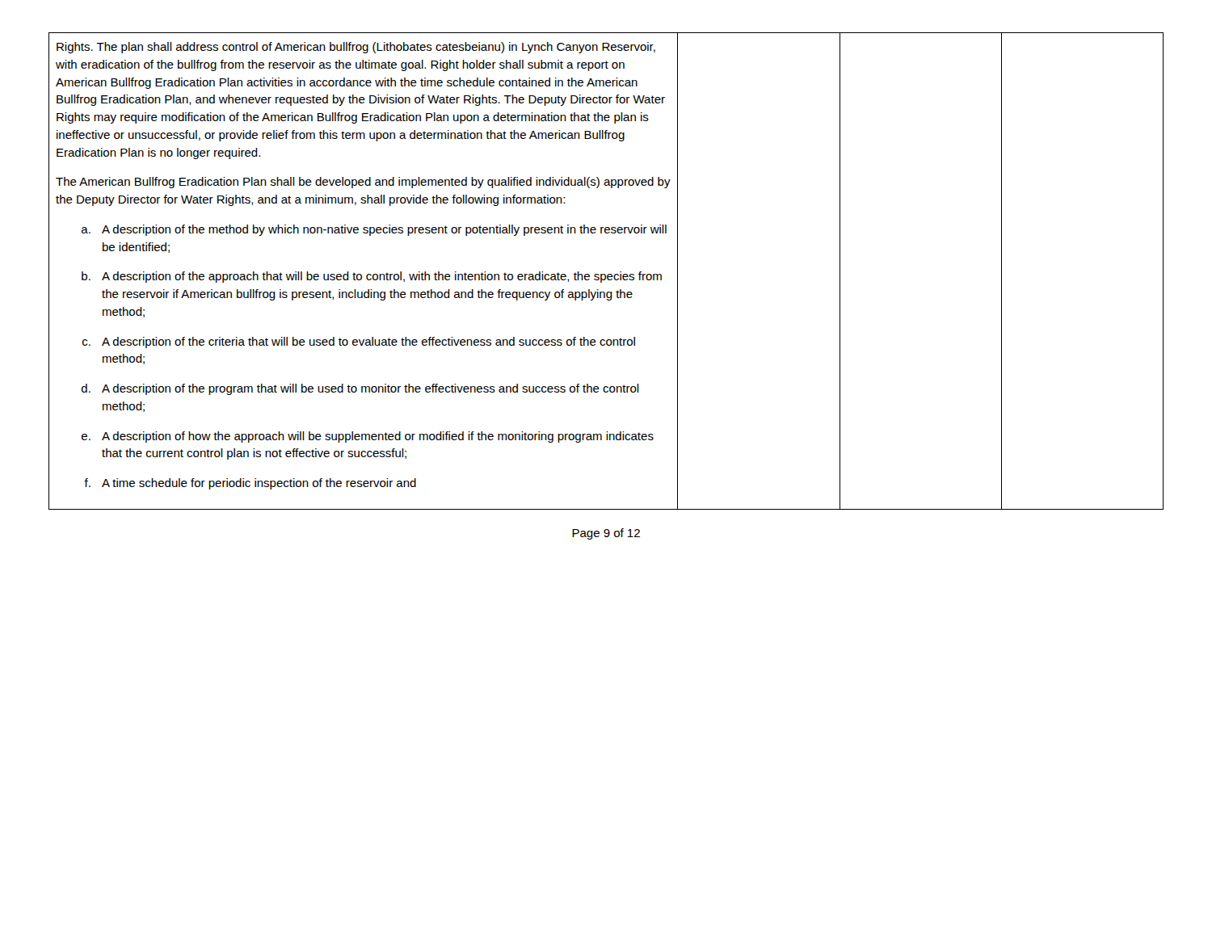| Rights. The plan shall address control of American bullfrog (Lithobates catesbeianu) in Lynch Canyon Reservoir, with eradication of the bullfrog from the reservoir as the ultimate goal. Right holder shall submit a report on American Bullfrog Eradication Plan activities in accordance with the time schedule contained in the American Bullfrog Eradication Plan, and whenever requested by the Division of Water Rights. The Deputy Director for Water Rights may require modification of the American Bullfrog Eradication Plan upon a determination that the plan is ineffective or unsuccessful, or provide relief from this term upon a determination that the American Bullfrog Eradication Plan is no longer required. The American Bullfrog Eradication Plan shall be developed and implemented by qualified individual(s) approved by the Deputy Director for Water Rights, and at a minimum, shall provide the following information: A description of the method by which non-native species present or potentially present in the reservoir will be identified; A description of the approach that will be used to control, with the intention to eradicate, the species from the reservoir if American bullfrog is present, including the method and the frequency of applying the method; A description of the criteria that will be used to evaluate the effectiveness and success of the control method; A description of the program that will be used to monitor the effectiveness and success of the control method; A description of how the approach will be supplemented or modified if the monitoring program indicates that the current control plan is not effective or successful; A time schedule for periodic inspection of the reservoir and | | | |
Page 9 of 12